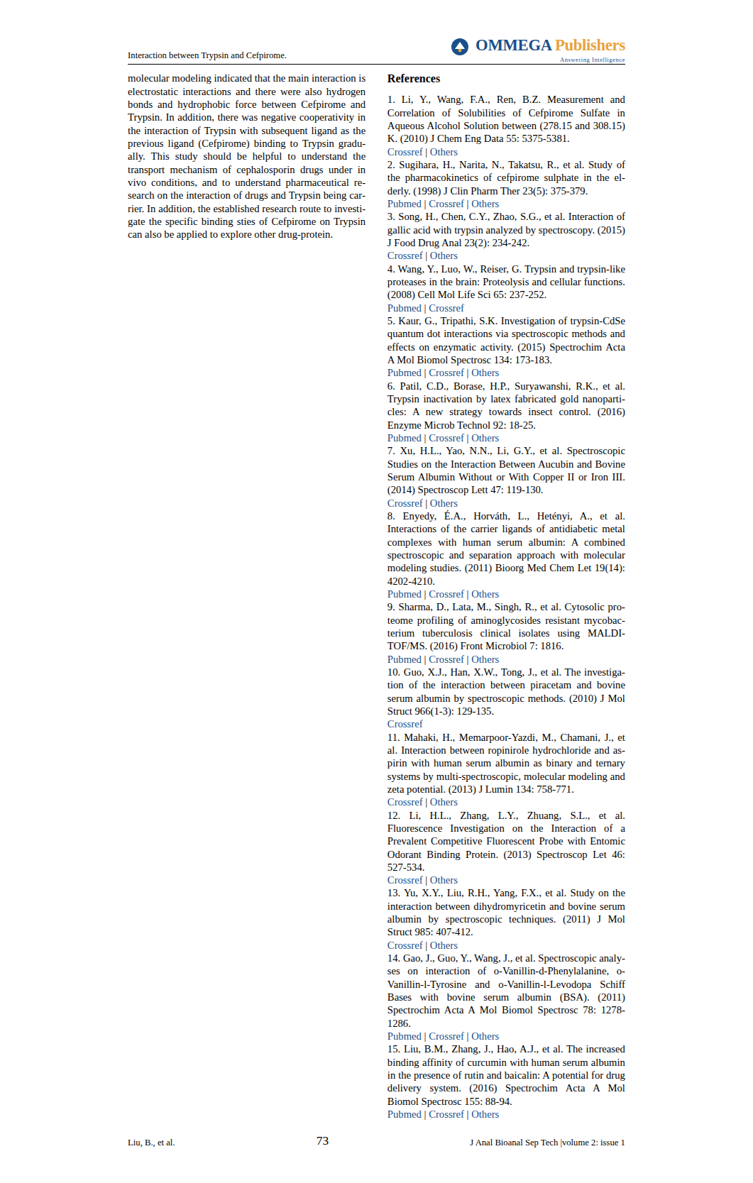Interaction between Trypsin and Cefpirome.
OMMEGA Publishers
Answering Intelligence
molecular modeling indicated that the main interaction is electrostatic interactions and there were also hydrogen bonds and hydrophobic force between Cefpirome and Trypsin. In addition, there was negative cooperativity in the interaction of Trypsin with subsequent ligand as the previous ligand (Cefpirome) binding to Trypsin gradually. This study should be helpful to understand the transport mechanism of cephalosporin drugs under in vivo conditions, and to understand pharmaceutical research on the interaction of drugs and Trypsin being carrier. In addition, the established research route to investigate the specific binding sties of Cefpirome on Trypsin can also be applied to explore other drug-protein.
References
1. Li, Y., Wang, F.A., Ren, B.Z. Measurement and Correlation of Solubilities of Cefpirome Sulfate in Aqueous Alcohol Solution between (278.15 and 308.15) K. (2010) J Chem Eng Data 55: 5375-5381.
Crossref | Others
2. Sugihara, H., Narita, N., Takatsu, R., et al. Study of the pharmacokinetics of cefpirome sulphate in the elderly. (1998) J Clin Pharm Ther 23(5): 375-379.
Pubmed | Crossref | Others
3. Song, H., Chen, C.Y., Zhao, S.G., et al. Interaction of gallic acid with trypsin analyzed by spectroscopy. (2015) J Food Drug Anal 23(2): 234-242.
Crossref | Others
4. Wang, Y., Luo, W., Reiser, G. Trypsin and trypsin-like proteases in the brain: Proteolysis and cellular functions. (2008) Cell Mol Life Sci 65: 237-252.
Pubmed | Crossref
5. Kaur, G., Tripathi, S.K. Investigation of trypsin-CdSe quantum dot interactions via spectroscopic methods and effects on enzymatic activity. (2015) Spectrochim Acta A Mol Biomol Spectrosc 134: 173-183.
Pubmed | Crossref | Others
6. Patil, C.D., Borase, H.P., Suryawanshi, R.K., et al. Trypsin inactivation by latex fabricated gold nanoparticles: A new strategy towards insect control. (2016) Enzyme Microb Technol 92: 18-25.
Pubmed | Crossref | Others
7. Xu, H.L., Yao, N.N., Li, G.Y., et al. Spectroscopic Studies on the Interaction Between Aucubin and Bovine Serum Albumin Without or With Copper II or Iron III. (2014) Spectroscop Lett 47: 119-130.
Crossref | Others
8. Enyedy, É.A., Horváth, L., Hetényi, A., et al. Interactions of the carrier ligands of antidiabetic metal complexes with human serum albumin: A combined spectroscopic and separation approach with molecular modeling studies. (2011) Bioorg Med Chem Let 19(14): 4202-4210.
Pubmed | Crossref | Others
9. Sharma, D., Lata, M., Singh, R., et al. Cytosolic proteome profiling of aminoglycosides resistant mycobacterium tuberculosis clinical isolates using MALDI-TOF/MS. (2016) Front Microbiol 7: 1816.
Pubmed | Crossref | Others
10. Guo, X.J., Han, X.W., Tong, J., et al. The investigation of the interaction between piracetam and bovine serum albumin by spectroscopic methods. (2010) J Mol Struct 966(1-3): 129-135.
Crossref
11. Mahaki, H., Memarpoor-Yazdi, M., Chamani, J., et al. Interaction between ropinirole hydrochloride and aspirin with human serum albumin as binary and ternary systems by multi-spectroscopic, molecular modeling and zeta potential. (2013) J Lumin 134: 758-771.
Crossref | Others
12. Li, H.L., Zhang, L.Y., Zhuang, S.L., et al. Fluorescence Investigation on the Interaction of a Prevalent Competitive Fluorescent Probe with Entomic Odorant Binding Protein. (2013) Spectroscop Let 46: 527-534.
Crossref | Others
13. Yu, X.Y., Liu, R.H., Yang, F.X., et al. Study on the interaction between dihydromyricetin and bovine serum albumin by spectroscopic techniques. (2011) J Mol Struct 985: 407-412.
Crossref | Others
14. Gao, J., Guo, Y., Wang, J., et al. Spectroscopic analyses on interaction of o-Vanillin-d-Phenylalanine, o-Vanillin-l-Tyrosine and o-Vanillin-l-Levodopa Schiff Bases with bovine serum albumin (BSA). (2011) Spectrochim Acta A Mol Biomol Spectrosc 78: 1278-1286.
Pubmed | Crossref | Others
15. Liu, B.M., Zhang, J., Hao, A.J., et al. The increased binding affinity of curcumin with human serum albumin in the presence of rutin and baicalin: A potential for drug delivery system. (2016) Spectrochim Acta A Mol Biomol Spectrosc 155: 88-94.
Pubmed | Crossref | Others
Liu, B., et al.
73
J Anal Bioanal Sep Tech |volume 2: issue 1